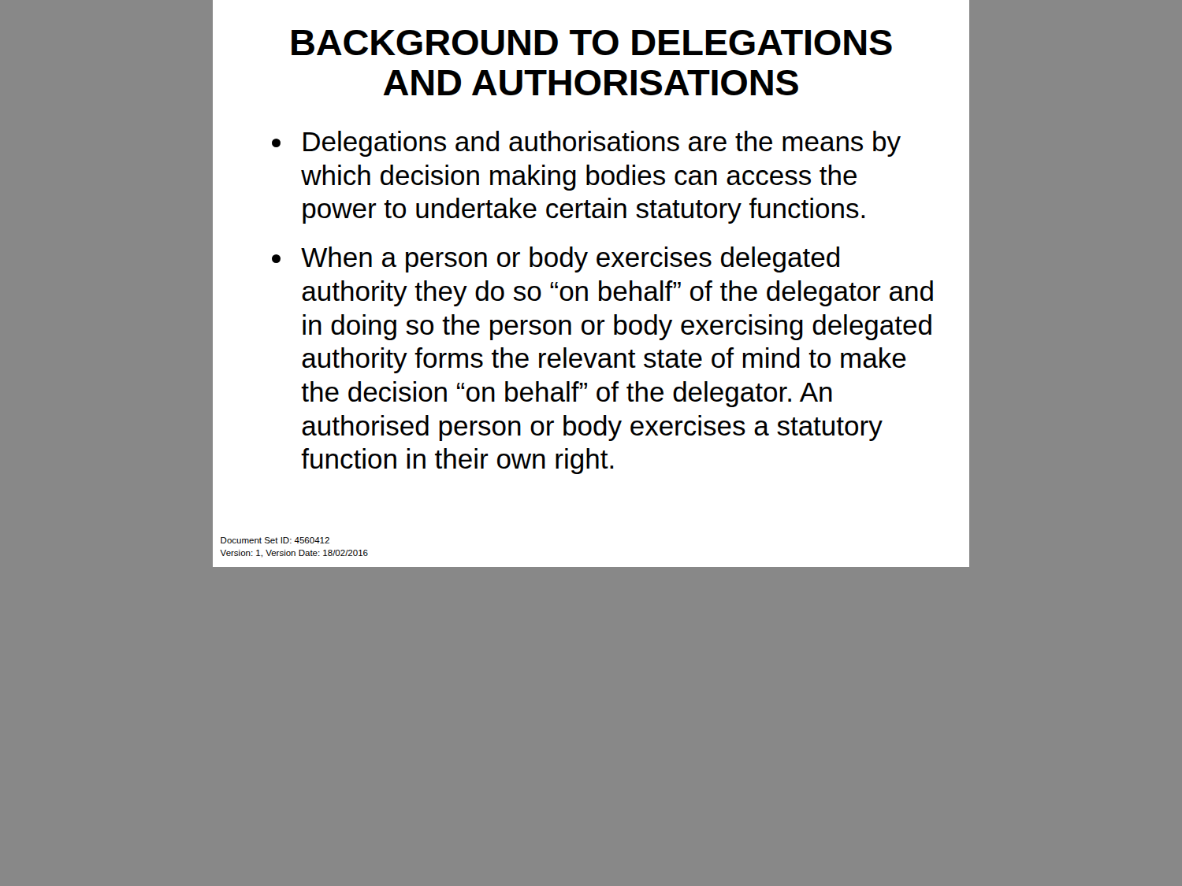BACKGROUND TO DELEGATIONS AND AUTHORISATIONS
Delegations and authorisations are the means by which decision making bodies can access the power to undertake certain statutory functions.
When a person or body exercises delegated authority they do so “on behalf” of the delegator and in doing so the person or body exercising delegated authority forms the relevant state of mind to make the decision “on behalf” of the delegator. An authorised person or body exercises a statutory function in their own right.
Document Set ID: 4560412
Version: 1, Version Date: 18/02/2016